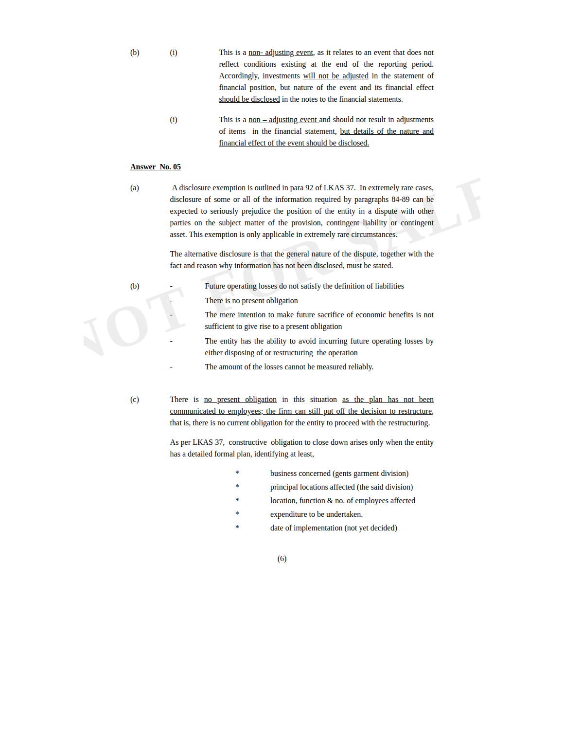NOT FOR SALE
| (b) | (i) | This is a non- adjusting event , as it relates to an event that does not reflect conditions existing at the end of the reporting period. Accordingly, investments will not be adjusted in the statement of financial position, but nature of the event and its financial effect should be disclosed in the notes to the financial statements. |
| | (i) | This is a non – adjusting event and should not result in adjustments of items in the financial statement, but details of the nature and financial effect of the event should be disclosed. |
Answer No. 05
| (a) | A disclosure exemption is outlined in para 92 of LKAS 37. In extremely rare cases, disclosure of some or all of the information required by paragraphs 84-89 can be expected to seriously prejudice the position of the entity in a dispute with other parties on the subject matter of the provision, contingent liability or contingent asset. This exemption is only applicable in extremely rare circumstances. The alternative disclosure is that the general nature of the dispute, together with the fact and reason why information has not been disclosed, must be stated. |
| (b) | / - / Future operating losses do not satisfy the definition of liabilities / / - / There is no present obligation / / - / The mere intention to make future sacrifice of economic benefits is not sufficient to give rise to a present obligation / / - / The entity has the ability to avoid incurring future operating losses by either disposing of or restructuring the operation / / - / The amount of the losses cannot be measured reliably. / |
| (c) | There is no present obligation in this situation as the plan has not been communicated to employees; the firm can still put off the decision to restructure , that is, there is no current obligation for the entity to proceed with the restructuring. As per LKAS 37, constructive obligation to close down arises only when the entity has a detailed formal plan, identifying at least, / * / business concerned (gents garment division) / / * / principal locations affected (the said division) / / * / location, function & no. of employees affected / / * / expenditure to be undertaken. / / * / date of implementation (not yet decided) / |
(6)